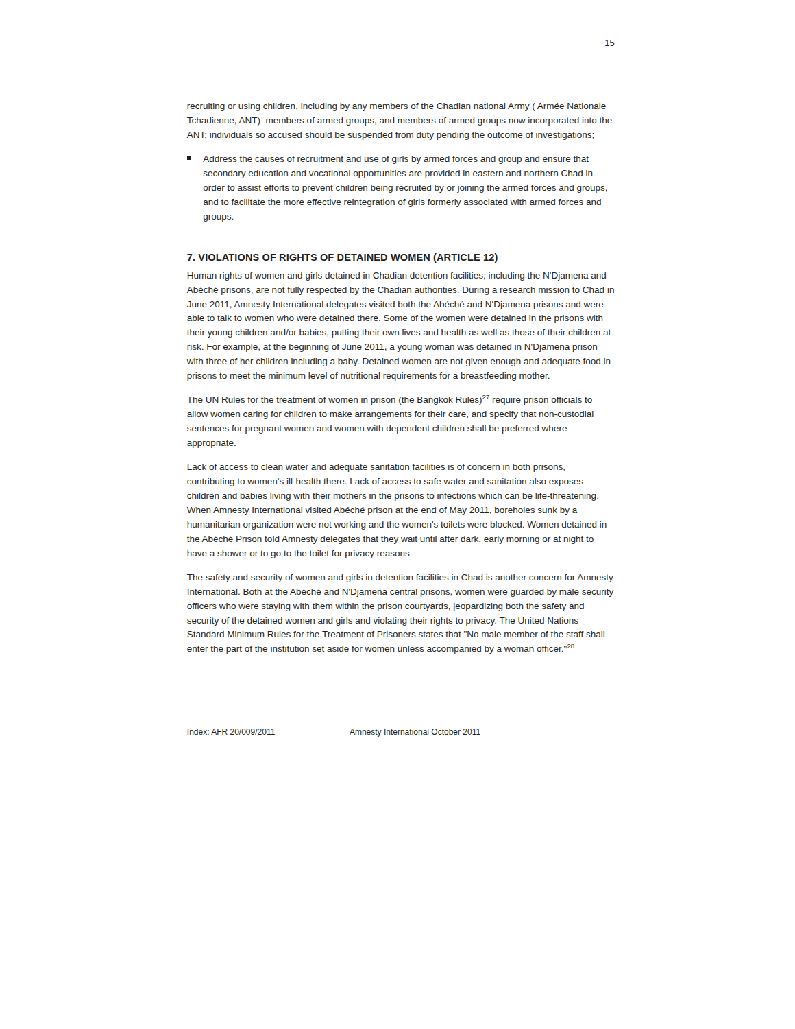15
recruiting or using children, including by any members of the Chadian national Army ( Armée Nationale Tchadienne, ANT) members of armed groups, and members of armed groups now incorporated into the ANT; individuals so accused should be suspended from duty pending the outcome of investigations;
Address the causes of recruitment and use of girls by armed forces and group and ensure that secondary education and vocational opportunities are provided in eastern and northern Chad in order to assist efforts to prevent children being recruited by or joining the armed forces and groups, and to facilitate the more effective reintegration of girls formerly associated with armed forces and groups.
7. Violations of rights of detained women (Article 12)
Human rights of women and girls detained in Chadian detention facilities, including the N'Djamena and Abéché prisons, are not fully respected by the Chadian authorities. During a research mission to Chad in June 2011, Amnesty International delegates visited both the Abéché and N'Djamena prisons and were able to talk to women who were detained there. Some of the women were detained in the prisons with their young children and/or babies, putting their own lives and health as well as those of their children at risk. For example, at the beginning of June 2011, a young woman was detained in N'Djamena prison with three of her children including a baby. Detained women are not given enough and adequate food in prisons to meet the minimum level of nutritional requirements for a breastfeeding mother.
The UN Rules for the treatment of women in prison (the Bangkok Rules)27 require prison officials to allow women caring for children to make arrangements for their care, and specify that non-custodial sentences for pregnant women and women with dependent children shall be preferred where appropriate.
Lack of access to clean water and adequate sanitation facilities is of concern in both prisons, contributing to women's ill-health there. Lack of access to safe water and sanitation also exposes children and babies living with their mothers in the prisons to infections which can be life-threatening. When Amnesty International visited Abéché prison at the end of May 2011, boreholes sunk by a humanitarian organization were not working and the women's toilets were blocked. Women detained in the Abéché Prison told Amnesty delegates that they wait until after dark, early morning or at night to have a shower or to go to the toilet for privacy reasons.
The safety and security of women and girls in detention facilities in Chad is another concern for Amnesty International. Both at the Abéché and N'Djamena central prisons, women were guarded by male security officers who were staying with them within the prison courtyards, jeopardizing both the safety and security of the detained women and girls and violating their rights to privacy. The United Nations Standard Minimum Rules for the Treatment of Prisoners states that "No male member of the staff shall enter the part of the institution set aside for women unless accompanied by a woman officer."28
Index: AFR 20/009/2011
Amnesty International October 2011